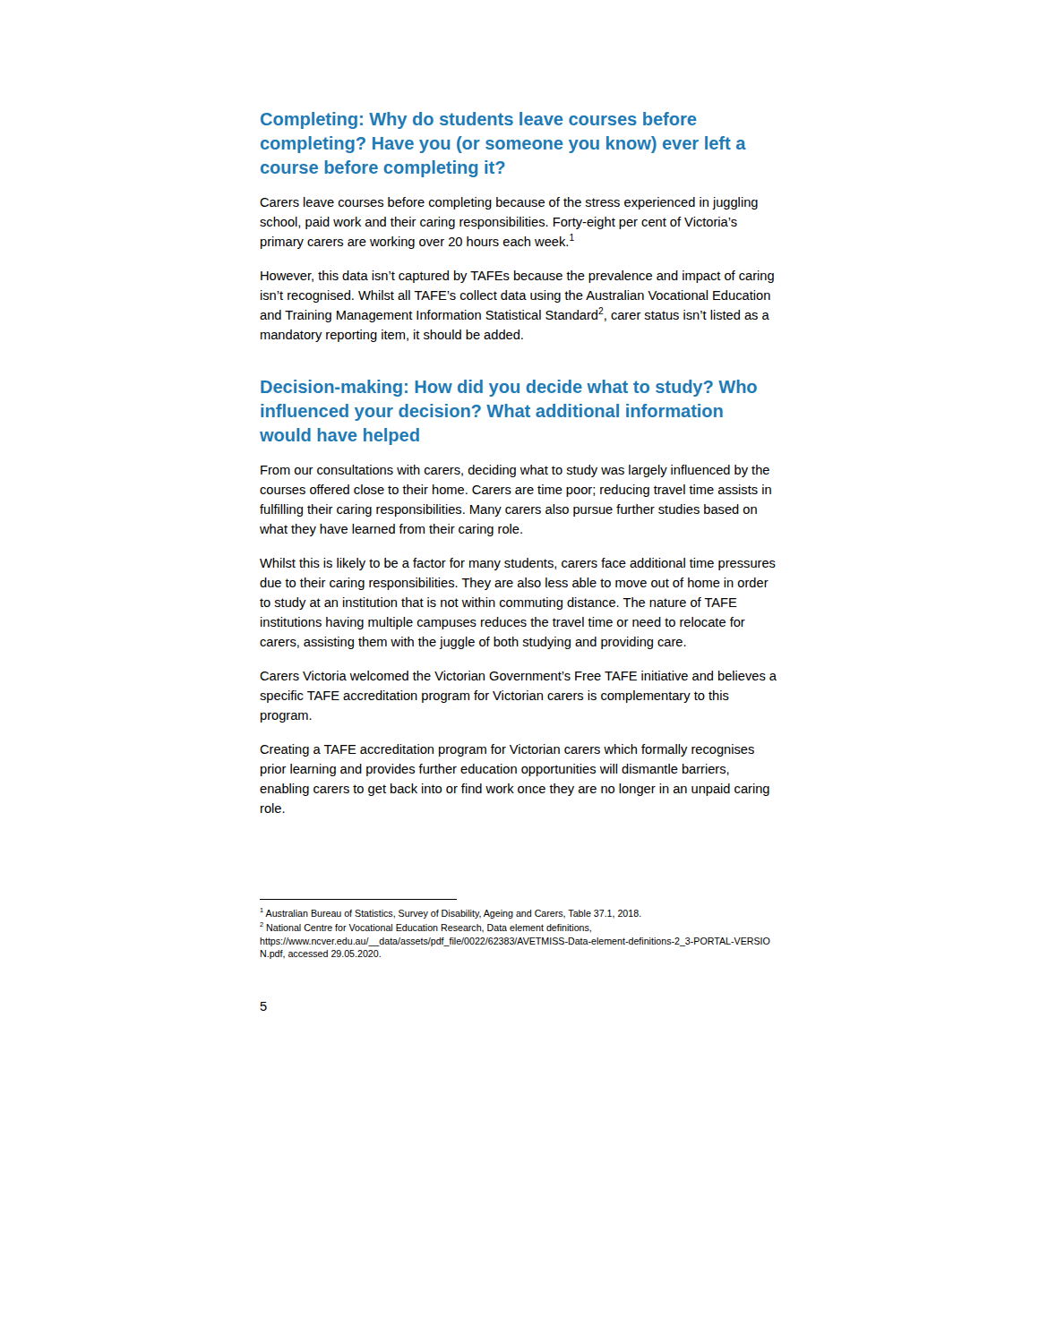Completing: Why do students leave courses before completing? Have you (or someone you know) ever left a course before completing it?
Carers leave courses before completing because of the stress experienced in juggling school, paid work and their caring responsibilities. Forty-eight per cent of Victoria’s primary carers are working over 20 hours each week.1
However, this data isn’t captured by TAFEs because the prevalence and impact of caring isn’t recognised. Whilst all TAFE’s collect data using the Australian Vocational Education and Training Management Information Statistical Standard2, carer status isn’t listed as a mandatory reporting item, it should be added.
Decision-making: How did you decide what to study? Who influenced your decision? What additional information would have helped
From our consultations with carers, deciding what to study was largely influenced by the courses offered close to their home. Carers are time poor; reducing travel time assists in fulfilling their caring responsibilities. Many carers also pursue further studies based on what they have learned from their caring role.
Whilst this is likely to be a factor for many students, carers face additional time pressures due to their caring responsibilities. They are also less able to move out of home in order to study at an institution that is not within commuting distance. The nature of TAFE institutions having multiple campuses reduces the travel time or need to relocate for carers, assisting them with the juggle of both studying and providing care.
Carers Victoria welcomed the Victorian Government’s Free TAFE initiative and believes a specific TAFE accreditation program for Victorian carers is complementary to this program.
Creating a TAFE accreditation program for Victorian carers which formally recognises prior learning and provides further education opportunities will dismantle barriers, enabling carers to get back into or find work once they are no longer in an unpaid caring role.
1 Australian Bureau of Statistics, Survey of Disability, Ageing and Carers, Table 37.1, 2018.
2 National Centre for Vocational Education Research, Data element definitions,
https://www.ncver.edu.au/__data/assets/pdf_file/0022/62383/AVETMISS-Data-element-definitions-2_3-PORTAL-VERSION.pdf, accessed 29.05.2020.
5